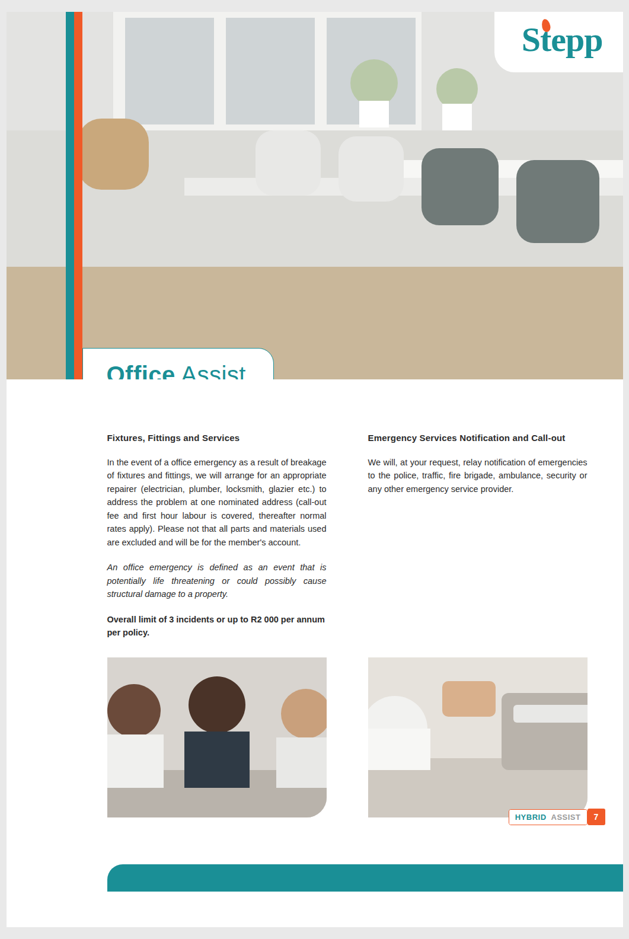Stepp
Office Assist
Fixtures, Fittings and Services
In the event of a office emergency as a result of breakage of fixtures and fittings, we will arrange for an appropriate repairer (electrician, plumber, locksmith, glazier etc.) to address the problem at one nominated address (call-out fee and first hour labour is covered, thereafter normal rates apply). Please not that all parts and materials used are excluded and will be for the member's account.
An office emergency is defined as an event that is potentially life threatening or could possibly cause structural damage to a property.
Overall limit of 3 incidents or up to R2 000 per annum per policy.
Emergency Services Notification and Call-out
We will, at your request, relay notification of emergencies to the police, traffic, fire brigade, ambulance, security or any other emergency service provider.
HYBRID ASSIST
7